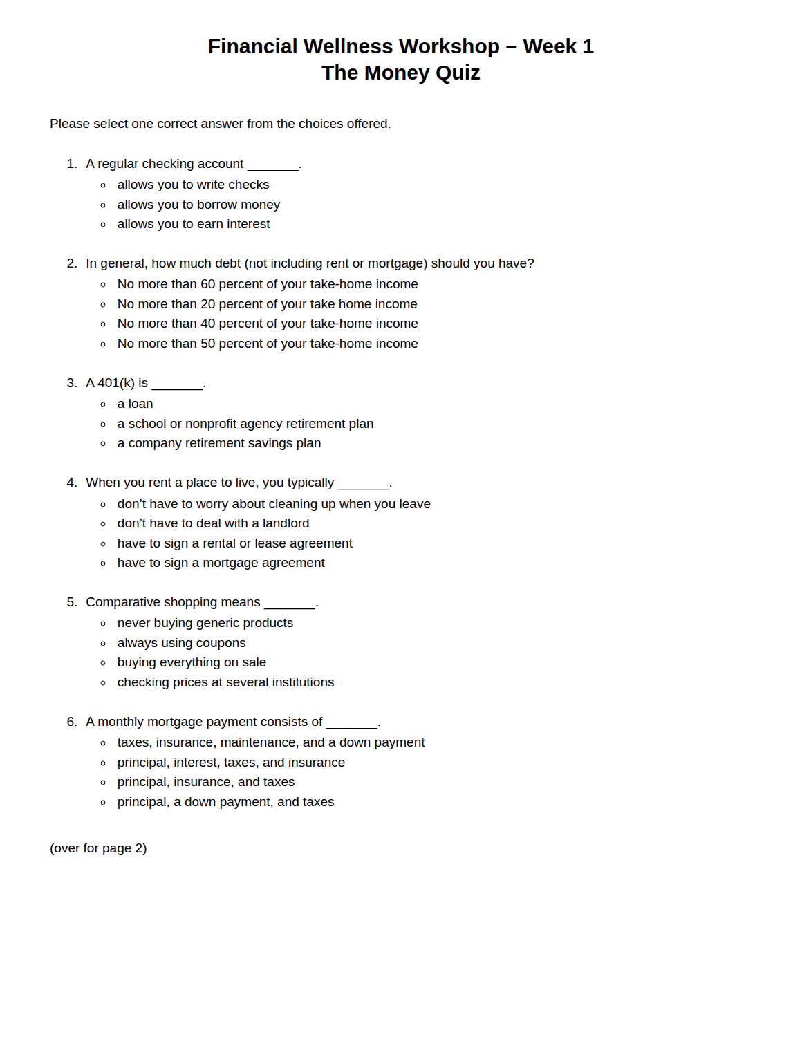Financial Wellness Workshop – Week 1
The Money Quiz
Please select one correct answer from the choices offered.
A regular checking account _______.
allows you to write checks
allows you to borrow money
allows you to earn interest
In general, how much debt (not including rent or mortgage) should you have?
No more than 60 percent of your take-home income
No more than 20 percent of your take home income
No more than 40 percent of your take-home income
No more than 50 percent of your take-home income
A 401(k) is _______.
a loan
a school or nonprofit agency retirement plan
a company retirement savings plan
When you rent a place to live, you typically _______.
don’t have to worry about cleaning up when you leave
don’t have to deal with a landlord
have to sign a rental or lease agreement
have to sign a mortgage agreement
Comparative shopping means _______.
never buying generic products
always using coupons
buying everything on sale
checking prices at several institutions
A monthly mortgage payment consists of _______.
taxes, insurance, maintenance, and a down payment
principal, interest, taxes, and insurance
principal, insurance, and taxes
principal, a down payment, and taxes
(over for page 2)